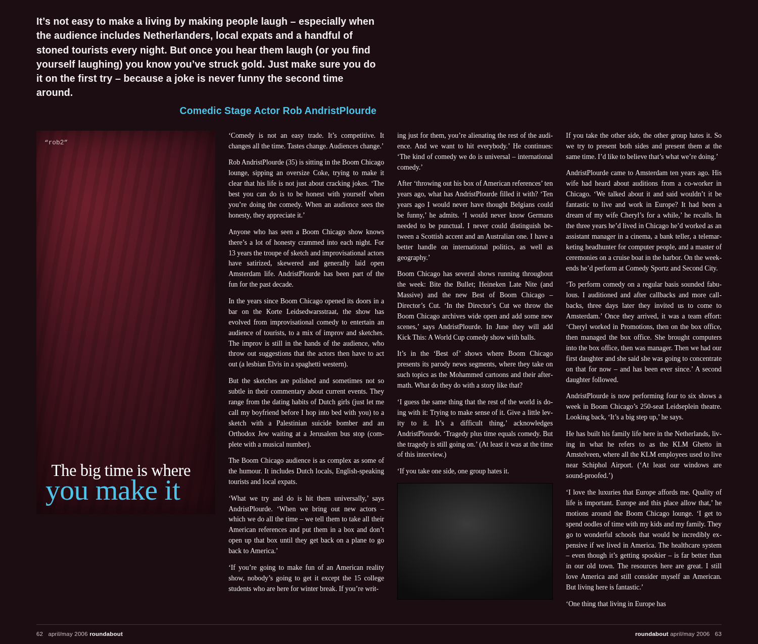It’s not easy to make a living by making people laugh – especially when the audience includes Netherlanders, local expats and a handful of stoned tourists every night. But once you hear them laugh (or you find yourself laughing) you know you’ve struck gold. Just make sure you do it on the first try – because a joke is never funny the second time around. Comedic Stage Actor Rob AndristPlourde
“rob2”
The big time is where you make it
‘Comedy is not an easy trade. It’s competitive. It changes all the time. Tastes change. Audiences change.’
Rob AndristPlourde (35) is sitting in the Boom Chicago lounge, sipping an oversize Coke, trying to make it clear that his life is not just about cracking jokes. ‘The best you can do is to be honest with yourself when you’re doing the comedy. When an audience sees the honesty, they appreciate it.’
Anyone who has seen a Boom Chicago show knows there’s a lot of honesty crammed into each night. For 13 years the troupe of sketch and improvisational actors have satirized, skewered and generally laid open Amsterdam life. AndristPlourde has been part of the fun for the past decade.
In the years since Boom Chicago opened its doors in a bar on the Korte Leidsedwarsstraat, the show has evolved from improvisational comedy to entertain an audience of tourists, to a mix of improv and sketches. The improv is still in the hands of the audience, who throw out suggestions that the actors then have to act out (a lesbian Elvis in a spaghetti western).
But the sketches are polished and sometimes not so subtle in their commentary about current events. They range from the dating habits of Dutch girls (just let me call my boyfriend before I hop into bed with you) to a sketch with a Palestinian suicide bomber and an Orthodox Jew waiting at a Jerusalem bus stop (complete with a musical number).
The Boom Chicago audience is as complex as some of the humour. It includes Dutch locals, English-speaking tourists and local expats.
‘What we try and do is hit them universally,’ says AndristPlourde. ‘When we bring out new actors – which we do all the time – we tell them to take all their American references and put them in a box and don’t open up that box until they get back on a plane to go back to America.’
‘If you’re going to make fun of an American reality show, nobody’s going to get it except the 15 college students who are here for winter break. If you’re writ-
ing just for them, you’re alienating the rest of the audience. And we want to hit everybody.’ He continues: ‘The kind of comedy we do is universal – international comedy.’
After ‘throwing out his box of American references’ ten years ago, what has AndristPlourde filled it with? ‘Ten years ago I would never have thought Belgians could be funny,’ he admits. ‘I would never know Germans needed to be punctual. I never could distinguish between a Scottish accent and an Australian one. I have a better handle on international politics, as well as geography.’
Boom Chicago has several shows running throughout the week: Bite the Bullet; Heineken Late Nite (and Massive) and the new Best of Boom Chicago – Director’s Cut. ‘In the Director’s Cut we throw the Boom Chicago archives wide open and add some new scenes,’ says AndristPlourde. In June they will add Kick This: A World Cup comedy show with balls.
It’s in the ‘Best of’ shows where Boom Chicago presents its parody news segments, where they take on such topics as the Mohammed cartoons and their aftermath. What do they do with a story like that?
‘I guess the same thing that the rest of the world is doing with it: Trying to make sense of it. Give a little levity to it. It’s a difficult thing,’ acknowledges AndristPlourde. ‘Tragedy plus time equals comedy. But the tragedy is still going on.’ (At least it was at the time of this interview.)
‘If you take one side, one group hates it.
If you take the other side, the other group hates it. So we try to present both sides and present them at the same time. I’d like to believe that’s what we’re doing.’
AndristPlourde came to Amsterdam ten years ago. His wife had heard about auditions from a co-worker in Chicago. ‘We talked about it and said wouldn’t it be fantastic to live and work in Europe? It had been a dream of my wife Cheryl’s for a while,’ he recalls. In the three years he’d lived in Chicago he’d worked as an assistant manager in a cinema, a bank teller, a telemarketing headhunter for computer people, and a master of ceremonies on a cruise boat in the harbor. On the weekends he’d perform at Comedy Sportz and Second City.
‘To perform comedy on a regular basis sounded fabulous. I auditioned and after callbacks and more callbacks, three days later they invited us to come to Amsterdam.’ Once they arrived, it was a team effort: ‘Cheryl worked in Promotions, then on the box office, then managed the box office. She brought computers into the box office, then was manager. Then we had our first daughter and she said she was going to concentrate on that for now – and has been ever since.’ A second daughter followed.
AndristPlourde is now performing four to six shows a week in Boom Chicago’s 250-seat Leidseplein theatre. Looking back, ‘It’s a big step up,’ he says.
He has built his family life here in the Netherlands, living in what he refers to as the KLM Ghetto in Amstelveen, where all the KLM employees used to live near Schiphol Airport. (‘At least our windows are sound-proofed.’)
‘I love the luxuries that Europe affords me. Quality of life is important. Europe and this place allow that,’ he motions around the Boom Chicago lounge. ‘I get to spend oodles of time with my kids and my family. They go to wonderful schools that would be incredibly expensive if we lived in America. The healthcare system – even though it’s getting spookier – is far better than in our old town. The resources here are great. I still love America and still consider myself an American. But living here is fantastic.’
‘One thing that living in Europe has
62 april/may 2006 roundabout roundabout april/may 2006 63